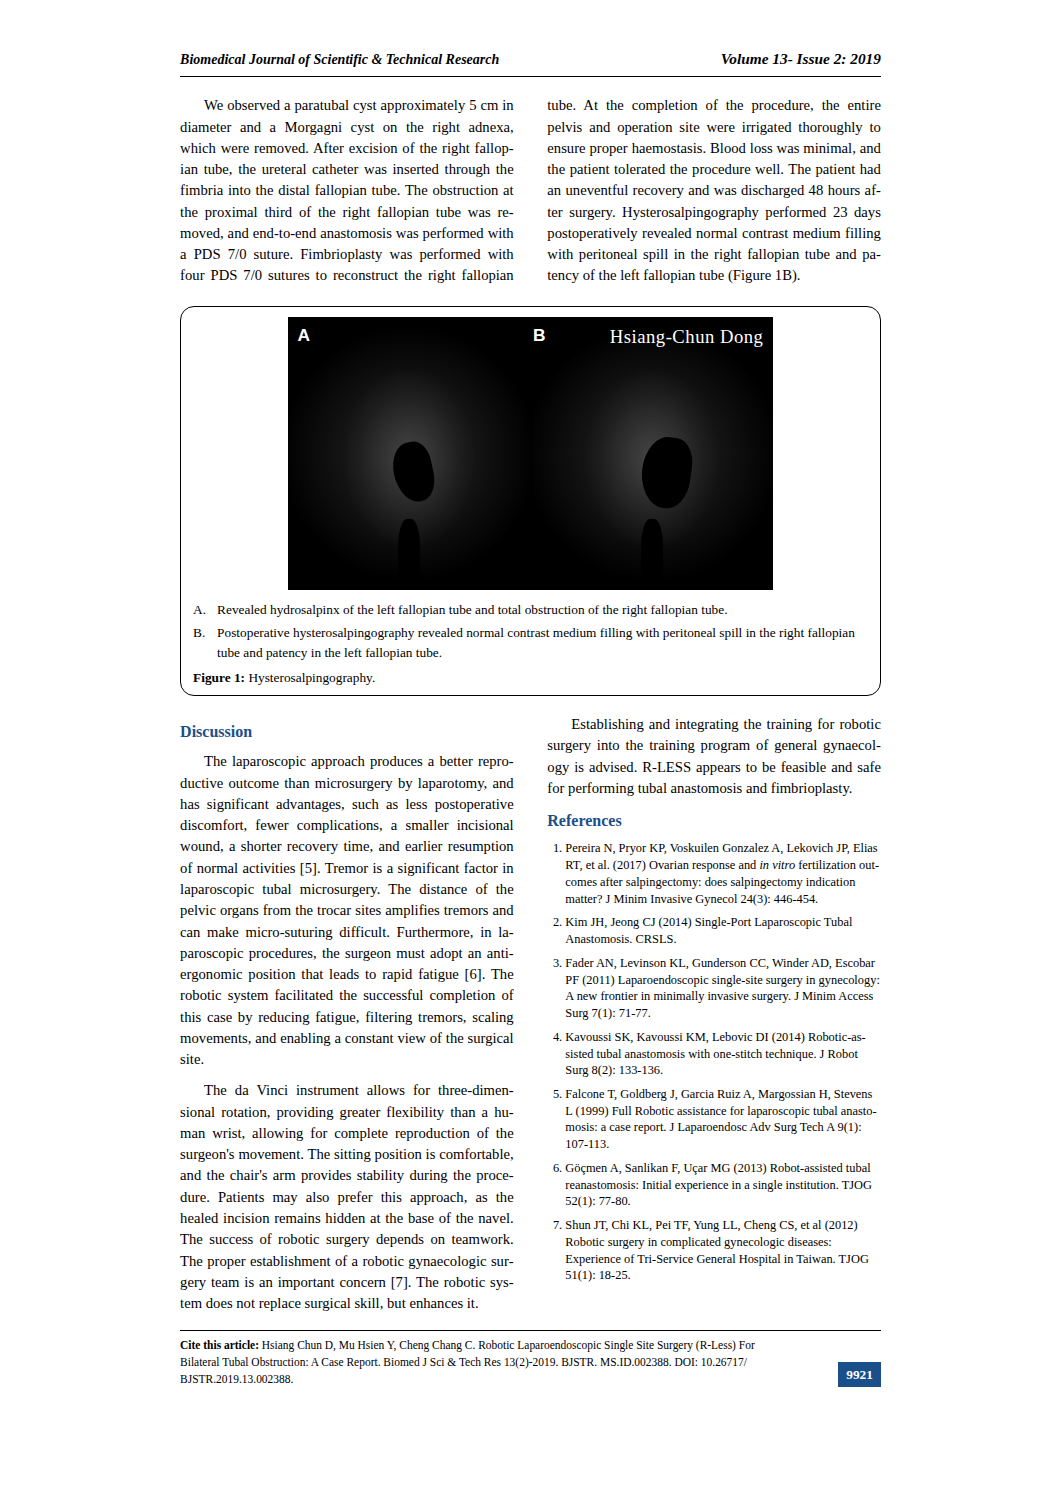Biomedical Journal of Scientific & Technical Research
Volume 13- Issue 2: 2019
We observed a paratubal cyst approximately 5 cm in diameter and a Morgagni cyst on the right adnexa, which were removed. After excision of the right fallopian tube, the ureteral catheter was inserted through the fimbria into the distal fallopian tube. The obstruction at the proximal third of the right fallopian tube was removed, and end-to-end anastomosis was performed with a PDS 7/0 suture. Fimbrioplasty was performed with four PDS 7/0 sutures to reconstruct the right fallopian tube. At the completion of the procedure, the entire pelvis and operation site were irrigated thoroughly to ensure proper haemostasis. Blood loss was minimal, and the patient tolerated the procedure well. The patient had an uneventful recovery and was discharged 48 hours after surgery. Hysterosalpingography performed 23 days postoperatively revealed normal contrast medium filling with peritoneal spill in the right fallopian tube and patency of the left fallopian tube (Figure 1B).
A B Hsiang-Chun Dong
A. Revealed hydrosalpinx of the left fallopian tube and total obstruction of the right fallopian tube.
B. Postoperative hysterosalpingography revealed normal contrast medium filling with peritoneal spill in the right fallopian tube and patency in the left fallopian tube.
Figure 1: Hysterosalpingography.
Discussion
The laparoscopic approach produces a better reproductive outcome than microsurgery by laparotomy, and has significant advantages, such as less postoperative discomfort, fewer complications, a smaller incisional wound, a shorter recovery time, and earlier resumption of normal activities [5]. Tremor is a significant factor in laparoscopic tubal microsurgery. The distance of the pelvic organs from the trocar sites amplifies tremors and can make micro-suturing difficult. Furthermore, in laparoscopic procedures, the surgeon must adopt an anti-ergonomic position that leads to rapid fatigue [6]. The robotic system facilitated the successful completion of this case by reducing fatigue, filtering tremors, scaling movements, and enabling a constant view of the surgical site.
The da Vinci instrument allows for three-dimensional rotation, providing greater flexibility than a human wrist, allowing for complete reproduction of the surgeon's movement. The sitting position is comfortable, and the chair's arm provides stability during the procedure. Patients may also prefer this approach, as the healed incision remains hidden at the base of the navel. The success of robotic surgery depends on teamwork. The proper establishment of a robotic gynaecologic surgery team is an important concern [7]. The robotic system does not replace surgical skill, but enhances it.
Establishing and integrating the training for robotic surgery into the training program of general gynaecology is advised. R-LESS appears to be feasible and safe for performing tubal anastomosis and fimbrioplasty.
References
Pereira N, Pryor KP, Voskuilen Gonzalez A, Lekovich JP, Elias RT, et al. (2017) Ovarian response and in vitro fertilization outcomes after salpingectomy: does salpingectomy indication matter? J Minim Invasive Gynecol 24(3): 446-454.
Kim JH, Jeong CJ (2014) Single-Port Laparoscopic Tubal Anastomosis. CRSLS.
Fader AN, Levinson KL, Gunderson CC, Winder AD, Escobar PF (2011) Laparoendoscopic single-site surgery in gynecology: A new frontier in minimally invasive surgery. J Minim Access Surg 7(1): 71-77.
Kavoussi SK, Kavoussi KM, Lebovic DI (2014) Robotic-assisted tubal anastomosis with one-stitch technique. J Robot Surg 8(2): 133-136.
Falcone T, Goldberg J, Garcia Ruiz A, Margossian H, Stevens L (1999) Full Robotic assistance for laparoscopic tubal anastomosis: a case report. J Laparoendosc Adv Surg Tech A 9(1): 107-113.
Göçmen A, Sanlikan F, Uçar MG (2013) Robot-assisted tubal reanastomosis: Initial experience in a single institution. TJOG 52(1): 77-80.
Shun JT, Chi KL, Pei TF, Yung LL, Cheng CS, et al (2012) Robotic surgery in complicated gynecologic diseases: Experience of Tri-Service General Hospital in Taiwan. TJOG 51(1): 18-25.
Cite this article: Hsiang Chun D, Mu Hsien Y, Cheng Chang C. Robotic Laparoendoscopic Single Site Surgery (R-Less) For Bilateral Tubal Obstruction: A Case Report. Biomed J Sci & Tech Res 13(2)-2019. BJSTR. MS.ID.002388. DOI: 10.26717/ BJSTR.2019.13.002388.
9921